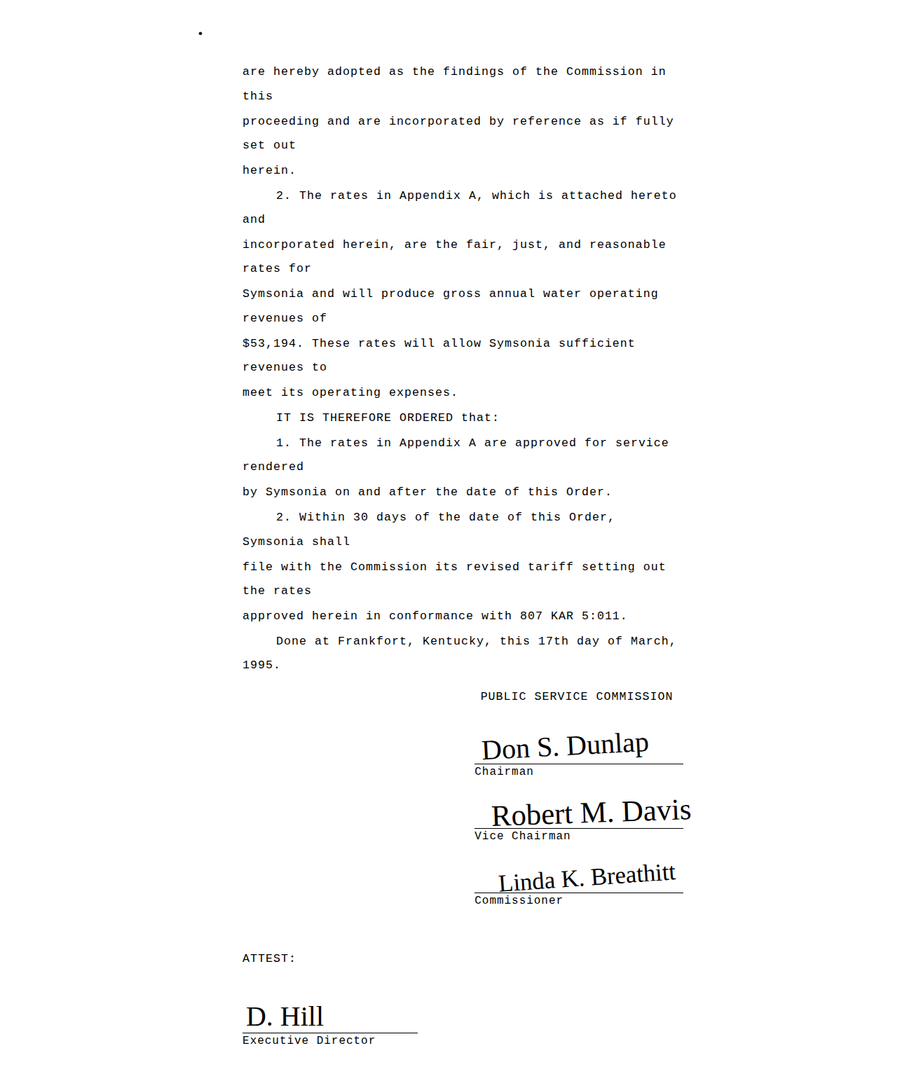•
are hereby adopted as the findings of the Commission in this
proceeding and are incorporated by reference as if fully set out
herein.
2. The rates in Appendix A, which is attached hereto and
incorporated herein, are the fair, just, and reasonable rates for
Symsonia and will produce gross annual water operating revenues of
$53,194. These rates will allow Symsonia sufficient revenues to
meet its operating expenses.
IT IS THEREFORE ORDERED that:
1. The rates in Appendix A are approved for service rendered
by Symsonia on and after the date of this Order.
2. Within 30 days of the date of this Order, Symsonia shall
file with the Commission its revised tariff setting out the rates
approved herein in conformance with 807 KAR 5:011.
Done at Frankfort, Kentucky, this 17th day of March, 1995.
PUBLIC SERVICE COMMISSION
Don S. Dunlap
Chairman
Robert M. Davis
Vice Chairman
Linda K. Breathitt
Commissioner
ATTEST:
D. Hill
Executive Director